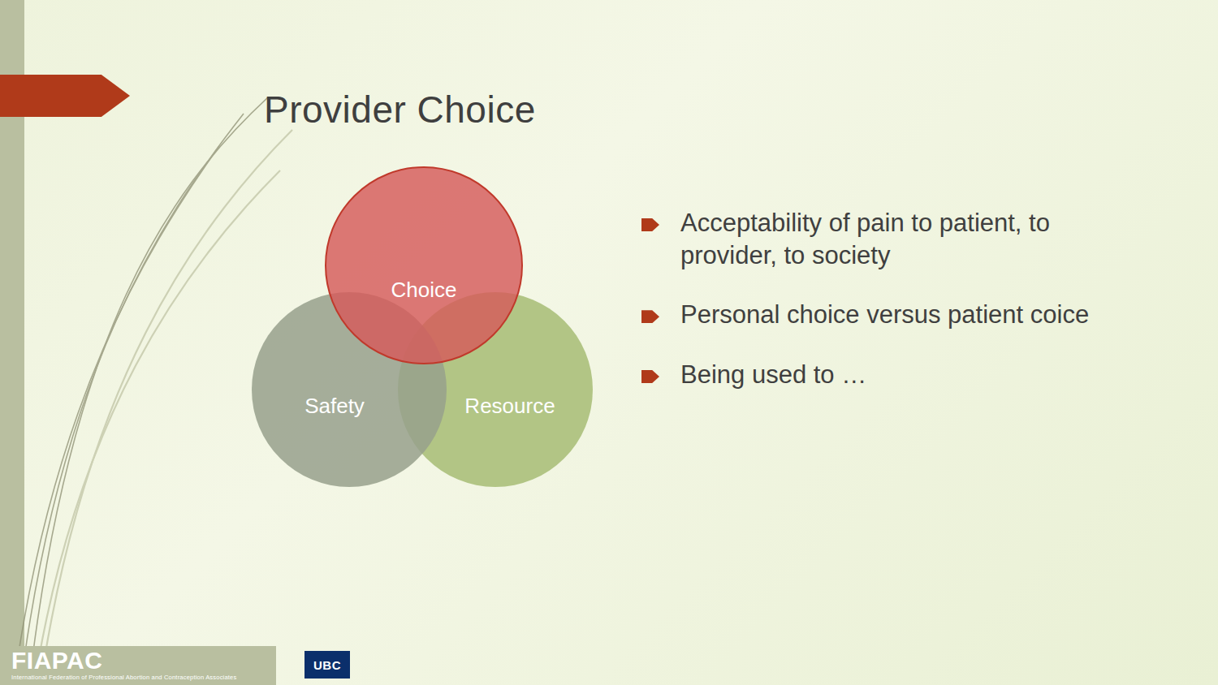Provider Choice
Safety
Resource
Choice
Acceptability of pain to patient, to provider, to society
Personal choice versus patient coice
Being used to …
FIAPAC International Federation of Professional Abortion and Contraception Associates
UBC